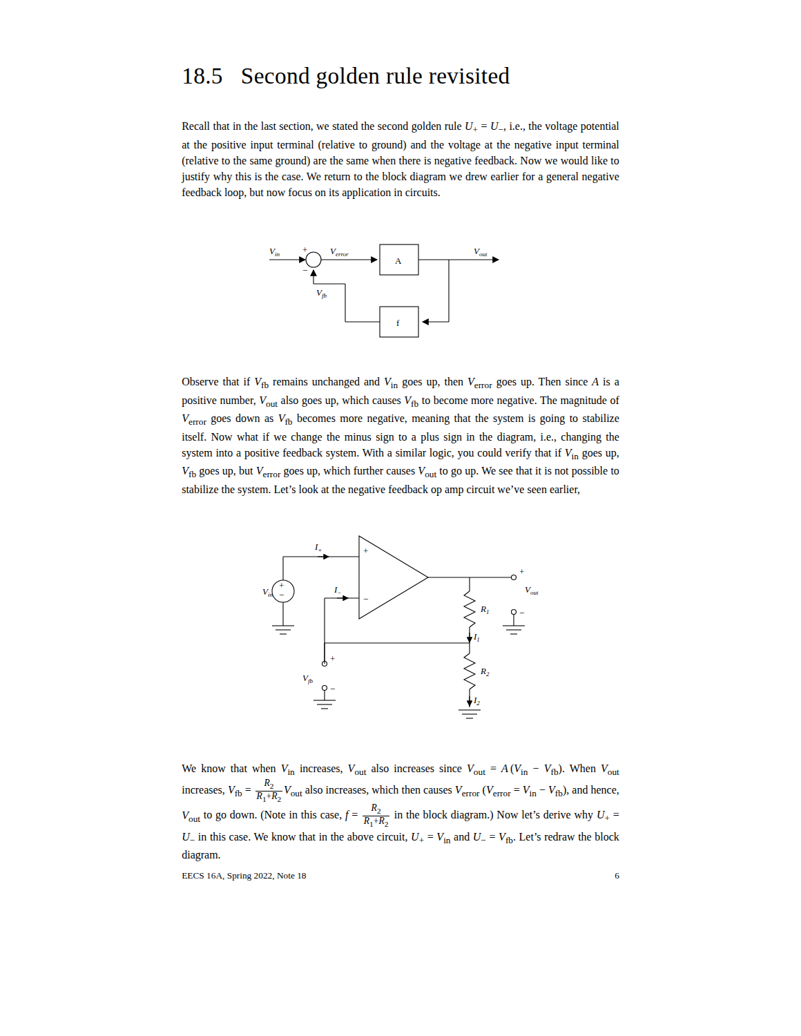18.5 Second golden rule revisited
Recall that in the last section, we stated the second golden rule U+ = U−, i.e., the voltage potential at the positive input terminal (relative to ground) and the voltage at the negative input terminal (relative to the same ground) are the same when there is negative feedback. Now we would like to justify why this is the case. We return to the block diagram we drew earlier for a general negative feedback loop, but now focus on its application in circuits.
Vin + − Verror A f Vout Vfb
Observe that if Vfb remains unchanged and Vin goes up, then Verror goes up. Then since A is a positive number, Vout also goes up, which causes Vfb to become more negative. The magnitude of Verror goes down as Vfb becomes more negative, meaning that the system is going to stabilize itself. Now what if we change the minus sign to a plus sign in the diagram, i.e., changing the system into a positive feedback system. With a similar logic, you could verify that if Vin goes up, Vfb goes up, but Verror goes up, which further causes Vout to go up. We see that it is not possible to stabilize the system. Let’s look at the negative feedback op amp circuit we’ve seen earlier,
Vin + − + − I+ I− + − Vout R1 R2 I1 I2 + − Vfb
We know that when Vin increases, Vout also increases since Vout = A (Vin − Vfb). When Vout increases, Vfb = R2 R1+R2 Vout also increases, which then causes Verror (Verror = Vin − Vfb), and hence, Vout to go down. (Note in this case, f = R2 R1+R2 in the block diagram.) Now let’s derive why U+ = U− in this case. We know that in the above circuit, U+ = Vin and U− = Vfb. Let’s redraw the block diagram.
EECS 16A, Spring 2022, Note 18
6